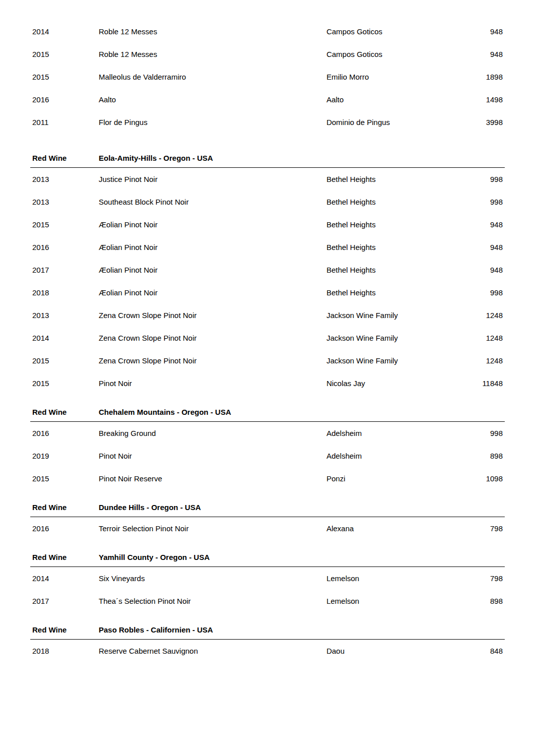| 2014 | Roble 12 Messes | Campos Goticos | 948 |
| 2015 | Roble 12 Messes | Campos Goticos | 948 |
| 2015 | Malleolus de Valderramiro | Emilio Morro | 1898 |
| 2016 | Aalto | Aalto | 1498 |
| 2011 | Flor de Pingus | Dominio de Pingus | 3998 |
| Red Wine | Eola-Amity-Hills - Oregon - USA | | |
| 2013 | Justice Pinot Noir | Bethel Heights | 998 |
| 2013 | Southeast Block Pinot Noir | Bethel Heights | 998 |
| 2015 | Æolian Pinot Noir | Bethel Heights | 948 |
| 2016 | Æolian Pinot Noir | Bethel Heights | 948 |
| 2017 | Æolian Pinot Noir | Bethel Heights | 948 |
| 2018 | Æolian Pinot Noir | Bethel Heights | 998 |
| 2013 | Zena Crown Slope Pinot Noir | Jackson Wine Family | 1248 |
| 2014 | Zena Crown Slope Pinot Noir | Jackson Wine Family | 1248 |
| 2015 | Zena Crown Slope Pinot Noir | Jackson Wine Family | 1248 |
| 2015 | Pinot Noir | Nicolas Jay | 11848 |
| Red Wine | Chehalem Mountains - Oregon - USA | | |
| 2016 | Breaking Ground | Adelsheim | 998 |
| 2019 | Pinot Noir | Adelsheim | 898 |
| 2015 | Pinot Noir Reserve | Ponzi | 1098 |
| Red Wine | Dundee Hills - Oregon - USA | | |
| 2016 | Terroir Selection Pinot Noir | Alexana | 798 |
| Red Wine | Yamhill County - Oregon - USA | | |
| 2014 | Six Vineyards | Lemelson | 798 |
| 2017 | Thea´s Selection Pinot Noir | Lemelson | 898 |
| Red Wine | Paso Robles - Californien - USA | | |
| 2018 | Reserve Cabernet Sauvignon | Daou | 848 |